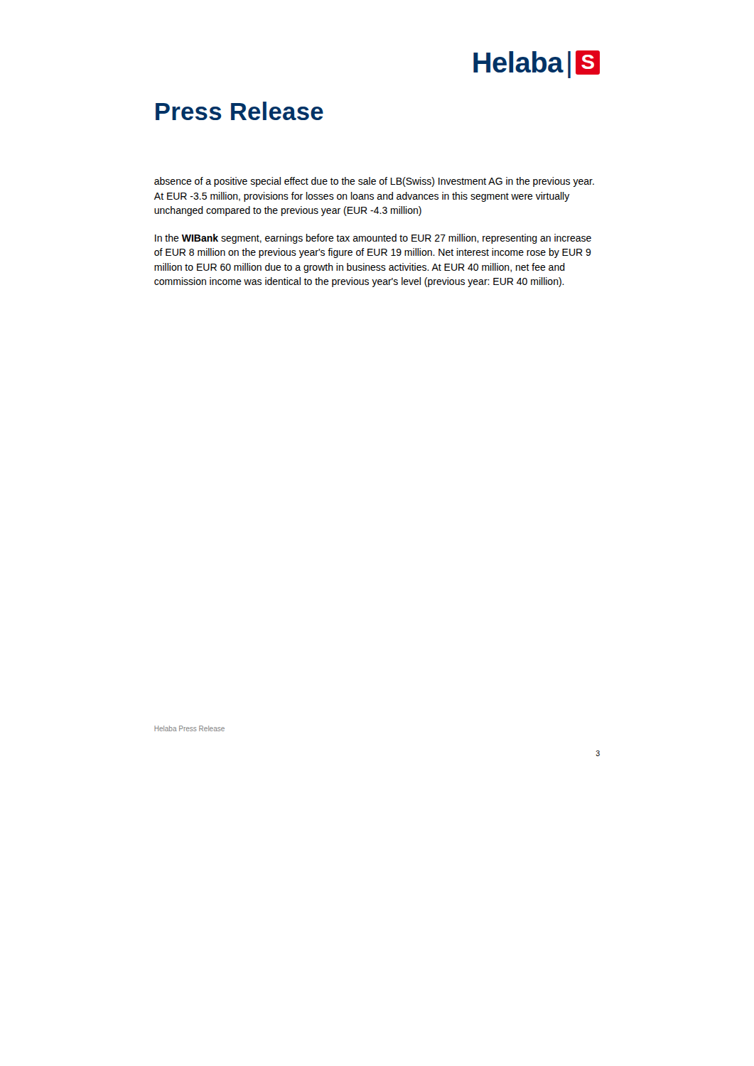Helaba | S
Press Release
absence of a positive special effect due to the sale of LB(Swiss) Investment AG in the previous year. At EUR -3.5 million, provisions for losses on loans and advances in this segment were virtually unchanged compared to the previous year (EUR -4.3 million)
In the WIBank segment, earnings before tax amounted to EUR 27 million, representing an increase of EUR 8 million on the previous year's figure of EUR 19 million. Net interest income rose by EUR 9 million to EUR 60 million due to a growth in business activities. At EUR 40 million, net fee and commission income was identical to the previous year's level (previous year: EUR 40 million).
Helaba Press Release
3